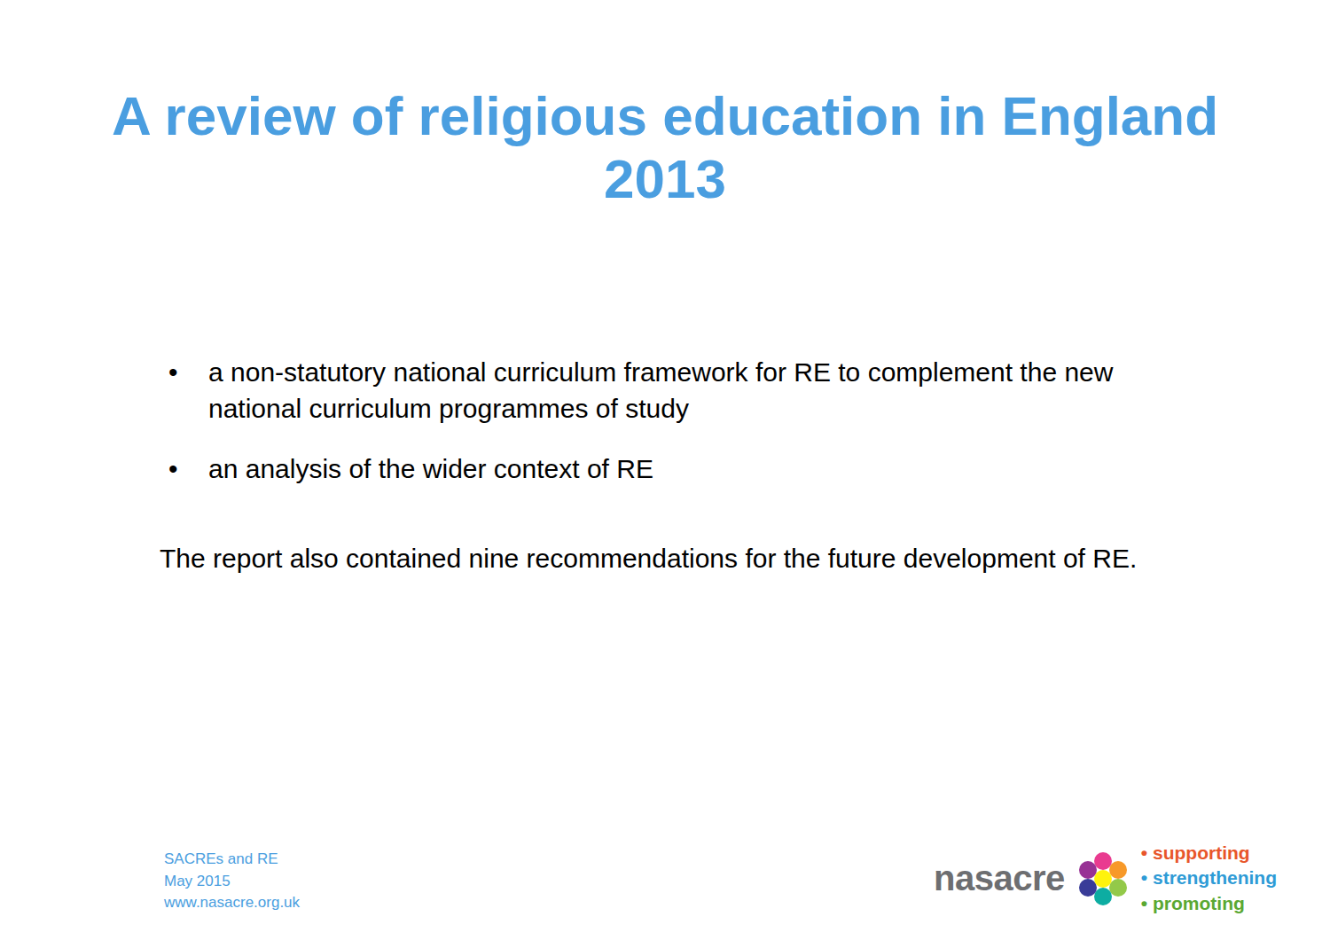A review of religious education in England 2013
a non-statutory national curriculum framework for RE to complement the new national curriculum programmes of study
an analysis of the wider context of RE
The report also contained nine recommendations for the future development of RE.
SACREs and RE
May 2015
www.nasacre.org.uk
nasacre
• supporting
• strengthening
• promoting